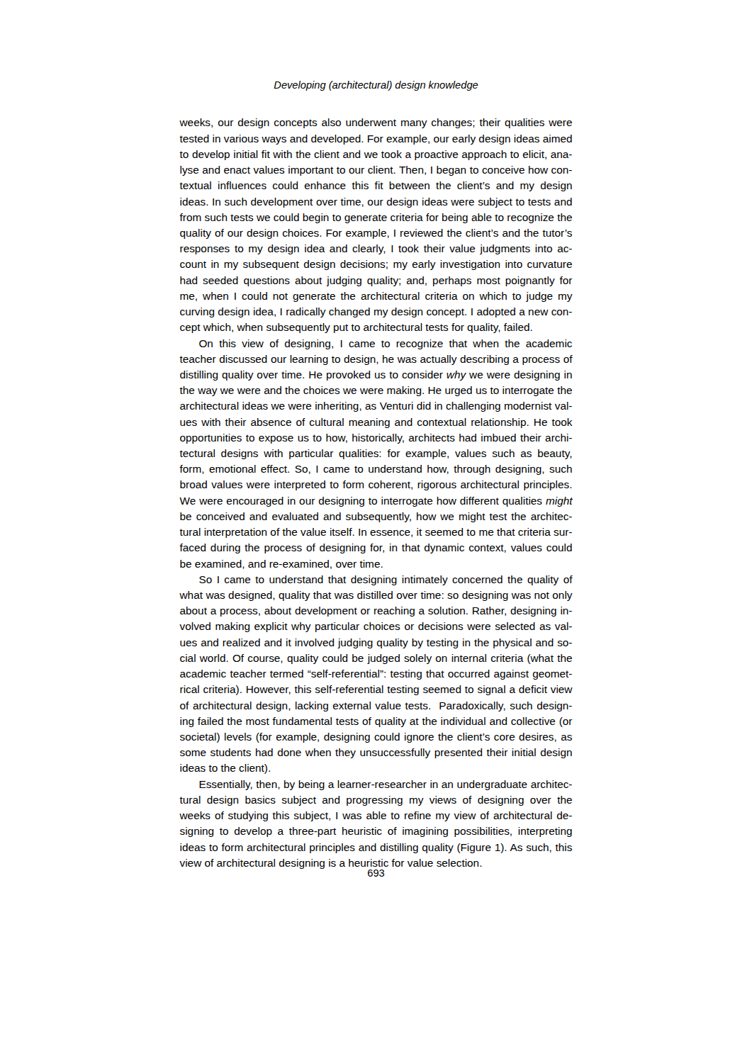Developing (architectural) design knowledge
weeks, our design concepts also underwent many changes; their qualities were tested in various ways and developed. For example, our early design ideas aimed to develop initial fit with the client and we took a proactive approach to elicit, analyse and enact values important to our client. Then, I began to conceive how contextual influences could enhance this fit between the client’s and my design ideas. In such development over time, our design ideas were subject to tests and from such tests we could begin to generate criteria for being able to recognize the quality of our design choices. For example, I reviewed the client’s and the tutor’s responses to my design idea and clearly, I took their value judgments into account in my subsequent design decisions; my early investigation into curvature had seeded questions about judging quality; and, perhaps most poignantly for me, when I could not generate the architectural criteria on which to judge my curving design idea, I radically changed my design concept. I adopted a new concept which, when subsequently put to architectural tests for quality, failed.
On this view of designing, I came to recognize that when the academic teacher discussed our learning to design, he was actually describing a process of distilling quality over time. He provoked us to consider why we were designing in the way we were and the choices we were making. He urged us to interrogate the architectural ideas we were inheriting, as Venturi did in challenging modernist values with their absence of cultural meaning and contextual relationship. He took opportunities to expose us to how, historically, architects had imbued their architectural designs with particular qualities: for example, values such as beauty, form, emotional effect. So, I came to understand how, through designing, such broad values were interpreted to form coherent, rigorous architectural principles. We were encouraged in our designing to interrogate how different qualities might be conceived and evaluated and subsequently, how we might test the architectural interpretation of the value itself. In essence, it seemed to me that criteria surfaced during the process of designing for, in that dynamic context, values could be examined, and re-examined, over time.
So I came to understand that designing intimately concerned the quality of what was designed, quality that was distilled over time: so designing was not only about a process, about development or reaching a solution. Rather, designing involved making explicit why particular choices or decisions were selected as values and realized and it involved judging quality by testing in the physical and social world. Of course, quality could be judged solely on internal criteria (what the academic teacher termed “self-referential”: testing that occurred against geometrical criteria). However, this self-referential testing seemed to signal a deficit view of architectural design, lacking external value tests. Paradoxically, such designing failed the most fundamental tests of quality at the individual and collective (or societal) levels (for example, designing could ignore the client’s core desires, as some students had done when they unsuccessfully presented their initial design ideas to the client).
Essentially, then, by being a learner-researcher in an undergraduate architectural design basics subject and progressing my views of designing over the weeks of studying this subject, I was able to refine my view of architectural designing to develop a three-part heuristic of imagining possibilities, interpreting ideas to form architectural principles and distilling quality (Figure 1). As such, this view of architectural designing is a heuristic for value selection.
693